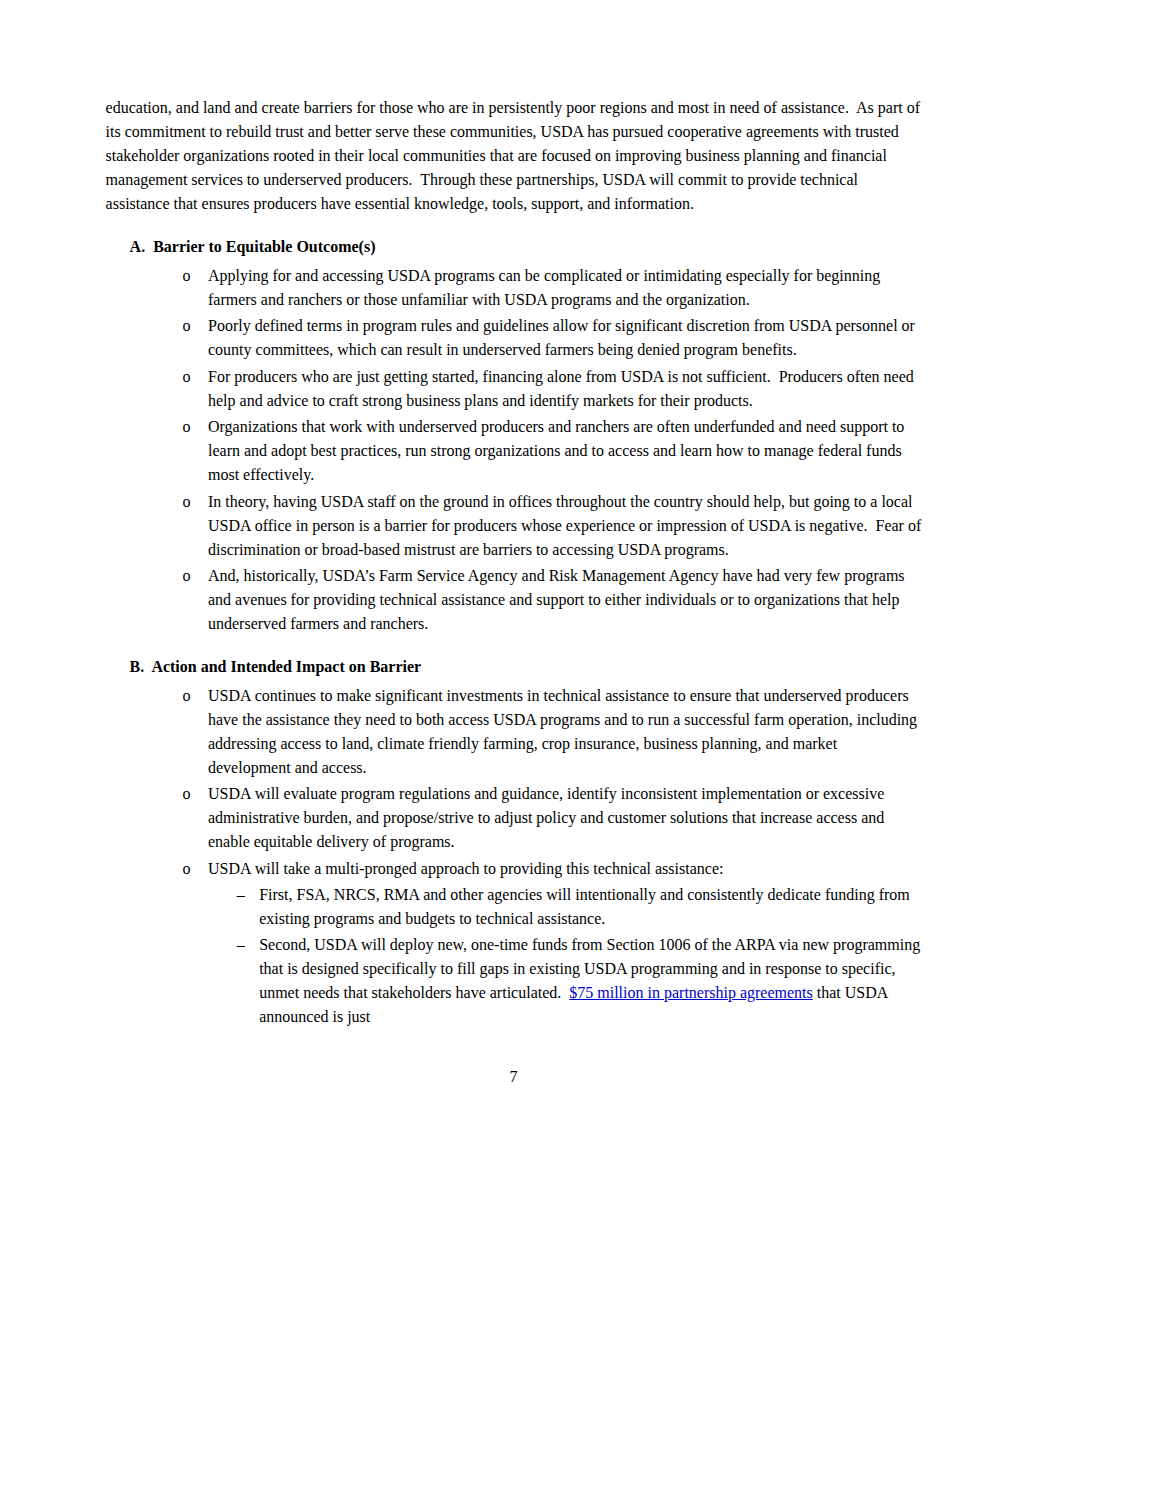education, and land and create barriers for those who are in persistently poor regions and most in need of assistance. As part of its commitment to rebuild trust and better serve these communities, USDA has pursued cooperative agreements with trusted stakeholder organizations rooted in their local communities that are focused on improving business planning and financial management services to underserved producers. Through these partnerships, USDA will commit to provide technical assistance that ensures producers have essential knowledge, tools, support, and information.
A. Barrier to Equitable Outcome(s)
Applying for and accessing USDA programs can be complicated or intimidating especially for beginning farmers and ranchers or those unfamiliar with USDA programs and the organization.
Poorly defined terms in program rules and guidelines allow for significant discretion from USDA personnel or county committees, which can result in underserved farmers being denied program benefits.
For producers who are just getting started, financing alone from USDA is not sufficient. Producers often need help and advice to craft strong business plans and identify markets for their products.
Organizations that work with underserved producers and ranchers are often underfunded and need support to learn and adopt best practices, run strong organizations and to access and learn how to manage federal funds most effectively.
In theory, having USDA staff on the ground in offices throughout the country should help, but going to a local USDA office in person is a barrier for producers whose experience or impression of USDA is negative. Fear of discrimination or broad-based mistrust are barriers to accessing USDA programs.
And, historically, USDA’s Farm Service Agency and Risk Management Agency have had very few programs and avenues for providing technical assistance and support to either individuals or to organizations that help underserved farmers and ranchers.
B. Action and Intended Impact on Barrier
USDA continues to make significant investments in technical assistance to ensure that underserved producers have the assistance they need to both access USDA programs and to run a successful farm operation, including addressing access to land, climate friendly farming, crop insurance, business planning, and market development and access.
USDA will evaluate program regulations and guidance, identify inconsistent implementation or excessive administrative burden, and propose/strive to adjust policy and customer solutions that increase access and enable equitable delivery of programs.
USDA will take a multi-pronged approach to providing this technical assistance:
First, FSA, NRCS, RMA and other agencies will intentionally and consistently dedicate funding from existing programs and budgets to technical assistance.
Second, USDA will deploy new, one-time funds from Section 1006 of the ARPA via new programming that is designed specifically to fill gaps in existing USDA programming and in response to specific, unmet needs that stakeholders have articulated. $75 million in partnership agreements that USDA announced is just
7